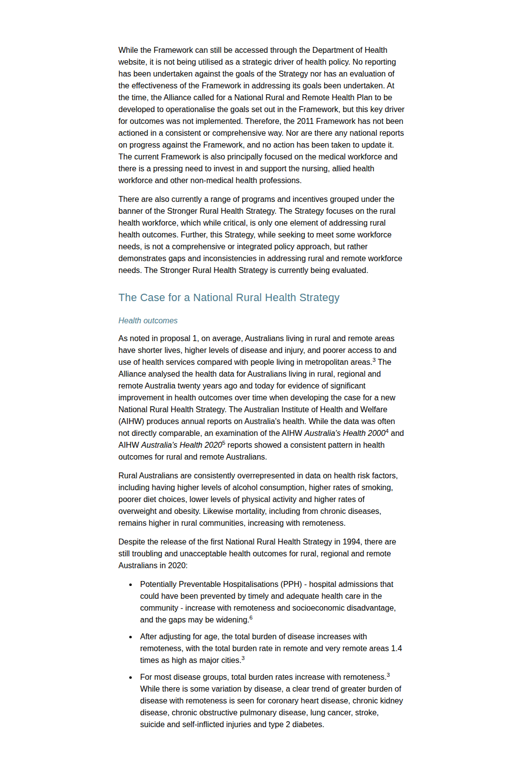While the Framework can still be accessed through the Department of Health website, it is not being utilised as a strategic driver of health policy. No reporting has been undertaken against the goals of the Strategy nor has an evaluation of the effectiveness of the Framework in addressing its goals been undertaken. At the time, the Alliance called for a National Rural and Remote Health Plan to be developed to operationalise the goals set out in the Framework, but this key driver for outcomes was not implemented. Therefore, the 2011 Framework has not been actioned in a consistent or comprehensive way. Nor are there any national reports on progress against the Framework, and no action has been taken to update it. The current Framework is also principally focused on the medical workforce and there is a pressing need to invest in and support the nursing, allied health workforce and other non-medical health professions.
There are also currently a range of programs and incentives grouped under the banner of the Stronger Rural Health Strategy. The Strategy focuses on the rural health workforce, which while critical, is only one element of addressing rural health outcomes. Further, this Strategy, while seeking to meet some workforce needs, is not a comprehensive or integrated policy approach, but rather demonstrates gaps and inconsistencies in addressing rural and remote workforce needs. The Stronger Rural Health Strategy is currently being evaluated.
The Case for a National Rural Health Strategy
Health outcomes
As noted in proposal 1, on average, Australians living in rural and remote areas have shorter lives, higher levels of disease and injury, and poorer access to and use of health services compared with people living in metropolitan areas.3 The Alliance analysed the health data for Australians living in rural, regional and remote Australia twenty years ago and today for evidence of significant improvement in health outcomes over time when developing the case for a new National Rural Health Strategy. The Australian Institute of Health and Welfare (AIHW) produces annual reports on Australia's health. While the data was often not directly comparable, an examination of the AIHW Australia's Health 20004 and AIHW Australia's Health 20205 reports showed a consistent pattern in health outcomes for rural and remote Australians.
Rural Australians are consistently overrepresented in data on health risk factors, including having higher levels of alcohol consumption, higher rates of smoking, poorer diet choices, lower levels of physical activity and higher rates of overweight and obesity. Likewise mortality, including from chronic diseases, remains higher in rural communities, increasing with remoteness.
Despite the release of the first National Rural Health Strategy in 1994, there are still troubling and unacceptable health outcomes for rural, regional and remote Australians in 2020:
Potentially Preventable Hospitalisations (PPH) - hospital admissions that could have been prevented by timely and adequate health care in the community - increase with remoteness and socioeconomic disadvantage, and the gaps may be widening.6
After adjusting for age, the total burden of disease increases with remoteness, with the total burden rate in remote and very remote areas 1.4 times as high as major cities.3
For most disease groups, total burden rates increase with remoteness.3 While there is some variation by disease, a clear trend of greater burden of disease with remoteness is seen for coronary heart disease, chronic kidney disease, chronic obstructive pulmonary disease, lung cancer, stroke, suicide and self-inflicted injuries and type 2 diabetes.